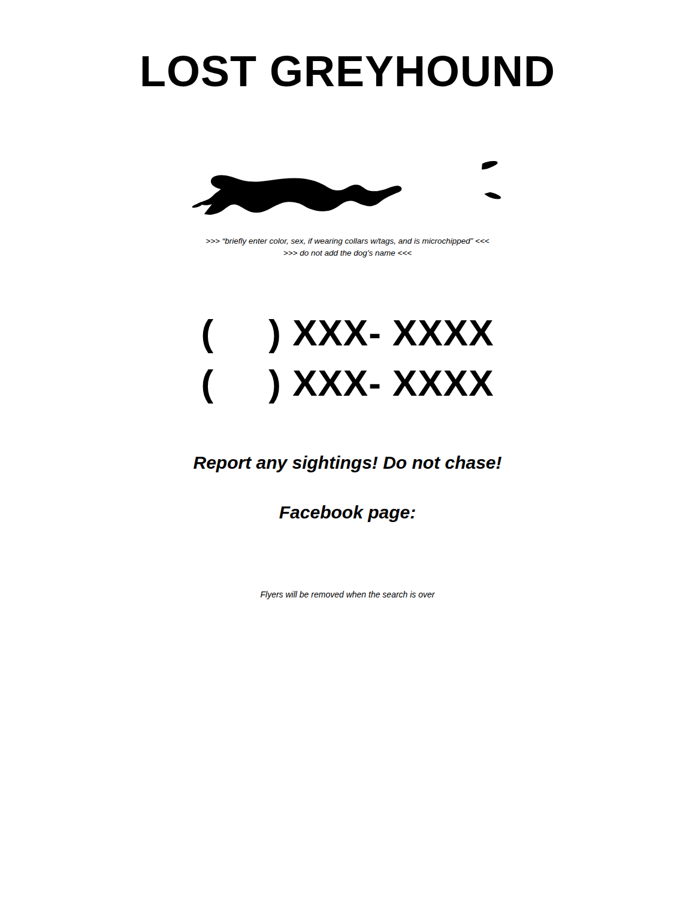LOST GREYHOUND
>>> “briefly enter color, sex, if wearing collars w/tags, and is microchipped” <<<
>>> do not add the dog’s name <<<
( ) XXX- XXXX
( ) XXX- XXXX
Report any sightings! Do not chase!
Facebook page:
Flyers will be removed when the search is over